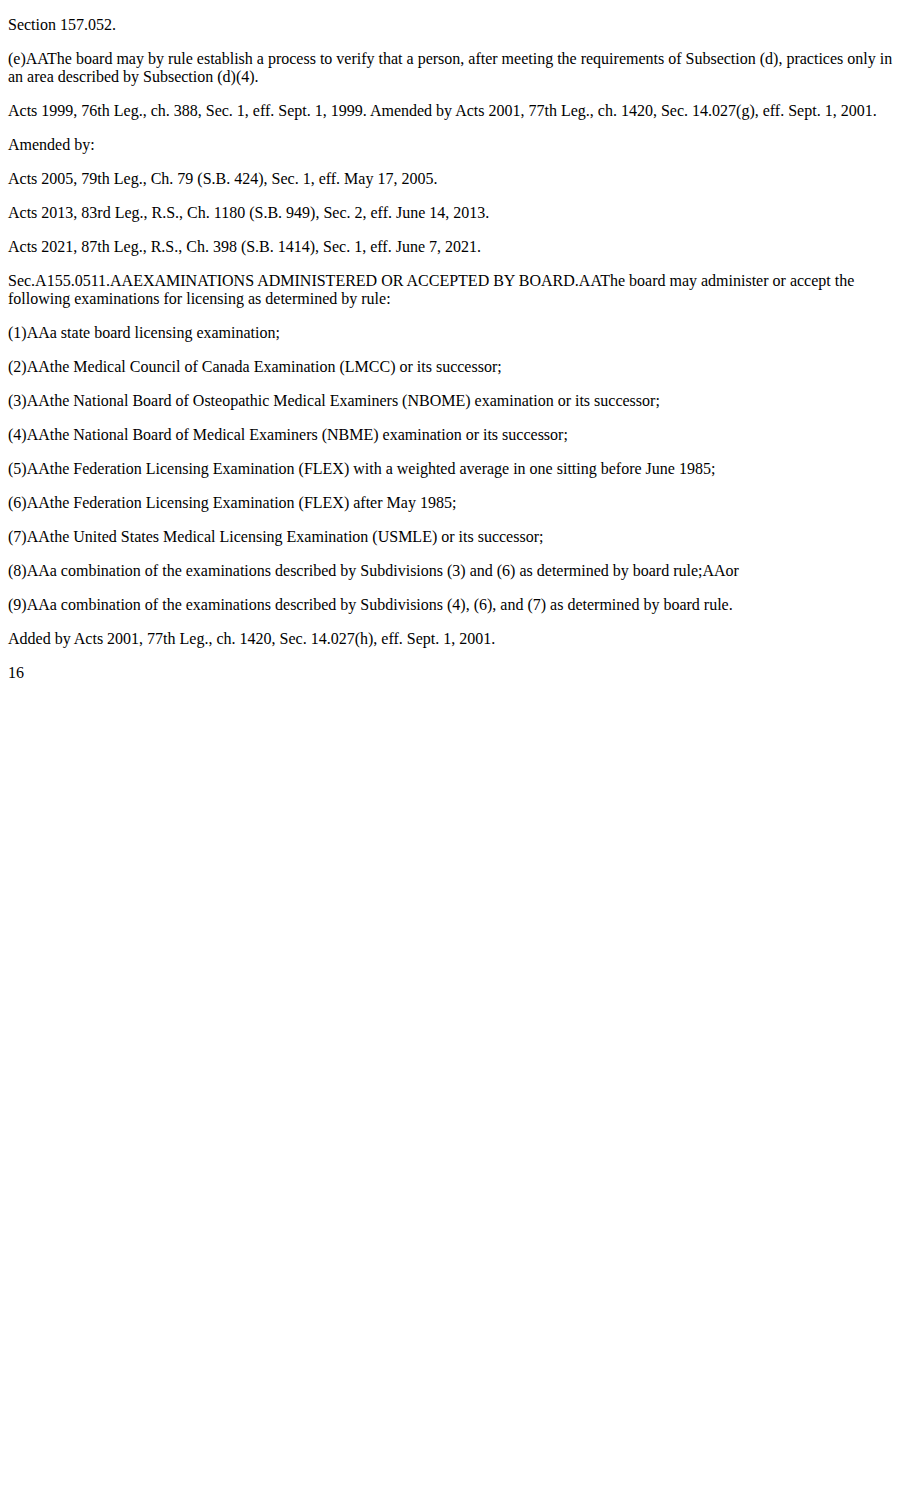Section 157.052.
(e)AAThe board may by rule establish a process to verify that a person, after meeting the requirements of Subsection (d), practices only in an area described by Subsection (d)(4).
Acts 1999, 76th Leg., ch. 388, Sec. 1, eff. Sept. 1, 1999. Amended by Acts 2001, 77th Leg., ch. 1420, Sec. 14.027(g), eff. Sept. 1, 2001.
Amended by:
Acts 2005, 79th Leg., Ch. 79 (S.B. 424), Sec. 1, eff. May 17, 2005.
Acts 2013, 83rd Leg., R.S., Ch. 1180 (S.B. 949), Sec. 2, eff. June 14, 2013.
Acts 2021, 87th Leg., R.S., Ch. 398 (S.B. 1414), Sec. 1, eff. June 7, 2021.
Sec.A155.0511.AAEXAMINATIONS ADMINISTERED OR ACCEPTED BY BOARD.AAThe board may administer or accept the following examinations for licensing as determined by rule:
(1)AAa state board licensing examination;
(2)AAthe Medical Council of Canada Examination (LMCC) or its successor;
(3)AAthe National Board of Osteopathic Medical Examiners (NBOME) examination or its successor;
(4)AAthe National Board of Medical Examiners (NBME) examination or its successor;
(5)AAthe Federation Licensing Examination (FLEX) with a weighted average in one sitting before June 1985;
(6)AAthe Federation Licensing Examination (FLEX) after May 1985;
(7)AAthe United States Medical Licensing Examination (USMLE) or its successor;
(8)AAa combination of the examinations described by Subdivisions (3) and (6) as determined by board rule;AAor
(9)AAa combination of the examinations described by Subdivisions (4), (6), and (7) as determined by board rule.
Added by Acts 2001, 77th Leg., ch. 1420, Sec. 14.027(h), eff. Sept. 1, 2001.
16